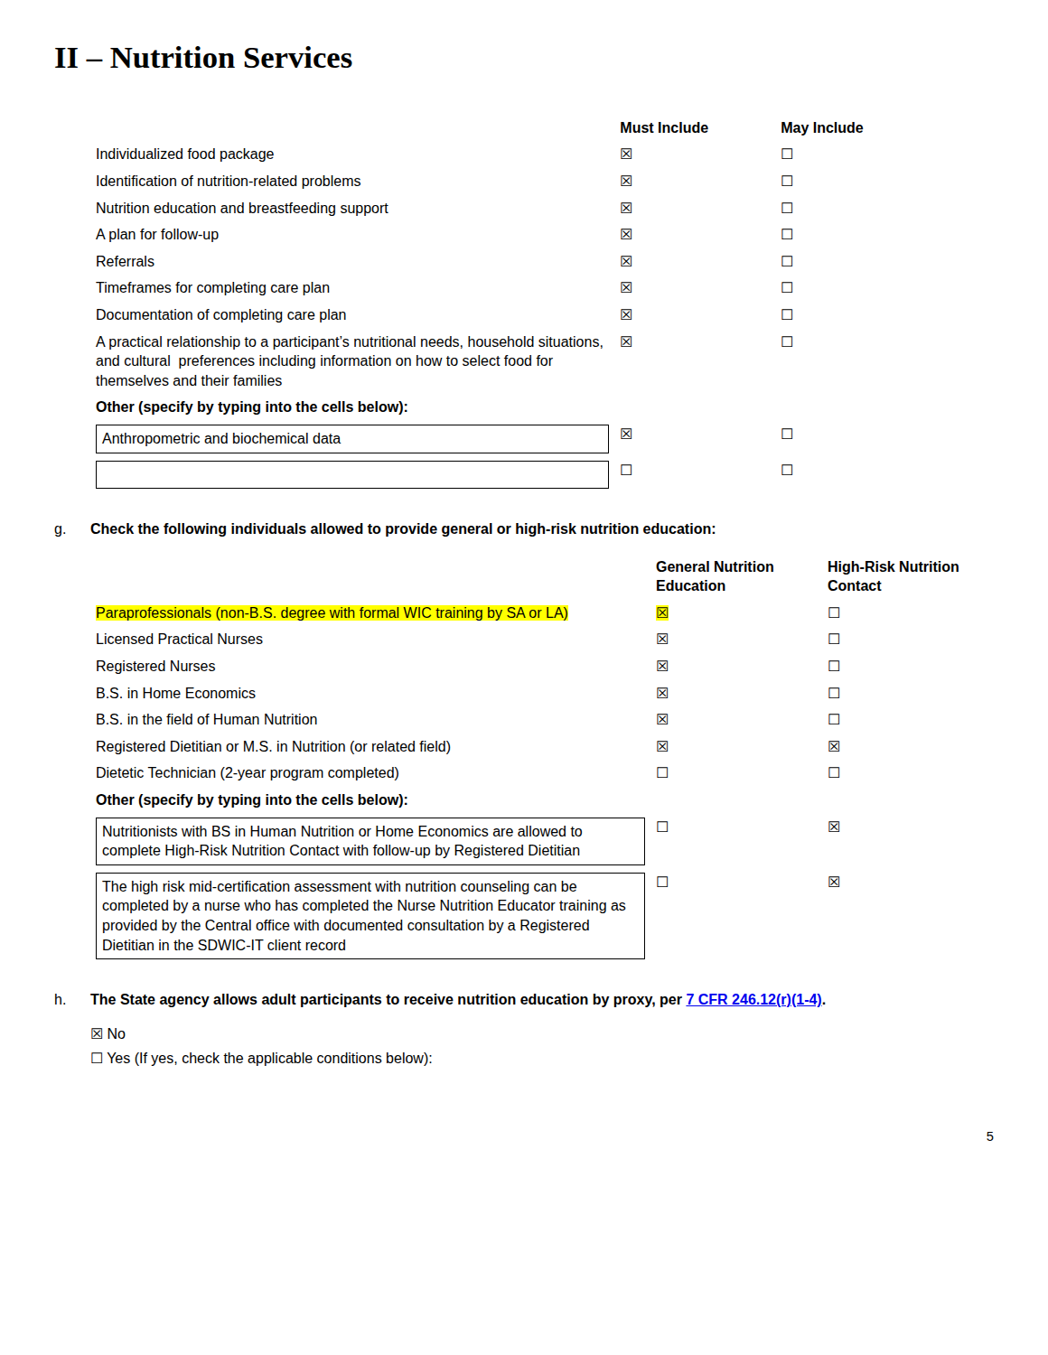II – Nutrition Services
| | Must Include | May Include |
| Individualized food package | ☒ | ☐ |
| Identification of nutrition-related problems | ☒ | ☐ |
| Nutrition education and breastfeeding support | ☒ | ☐ |
| A plan for follow-up | ☒ | ☐ |
| Referrals | ☒ | ☐ |
| Timeframes for completing care plan | ☒ | ☐ |
| Documentation of completing care plan | ☒ | ☐ |
| A practical relationship to a participant’s nutritional needs, household situations, and cultural preferences including information on how to select food for themselves and their families | ☒ | ☐ |
| Other (specify by typing into the cells below): |
| Anthropometric and biochemical data | ☒ | ☐ |
| | ☐ | ☐ |
g.
Check the following individuals allowed to provide general or high-risk nutrition education:
| | General Nutrition Education | High-Risk Nutrition Contact |
| Paraprofessionals (non-B.S. degree with formal WIC training by SA or LA) | ☒ | ☐ |
| Licensed Practical Nurses | ☒ | ☐ |
| Registered Nurses | ☒ | ☐ |
| B.S. in Home Economics | ☒ | ☐ |
| B.S. in the field of Human Nutrition | ☒ | ☐ |
| Registered Dietitian or M.S. in Nutrition (or related field) | ☒ | ☒ |
| Dietetic Technician (2-year program completed) | ☐ | ☐ |
| Other (specify by typing into the cells below): |
| Nutritionists with BS in Human Nutrition or Home Economics are allowed to complete High-Risk Nutrition Contact with follow-up by Registered Dietitian | ☐ | ☒ |
| The high risk mid-certification assessment with nutrition counseling can be completed by a nurse who has completed the Nurse Nutrition Educator training as provided by the Central office with documented consultation by a Registered Dietitian in the SDWIC-IT client record | ☐ | ☒ |
h.
The State agency allows adult participants to receive nutrition education by proxy, per 7 CFR 246.12(r)(1-4).
☒ No
☐ Yes (If yes, check the applicable conditions below):
5